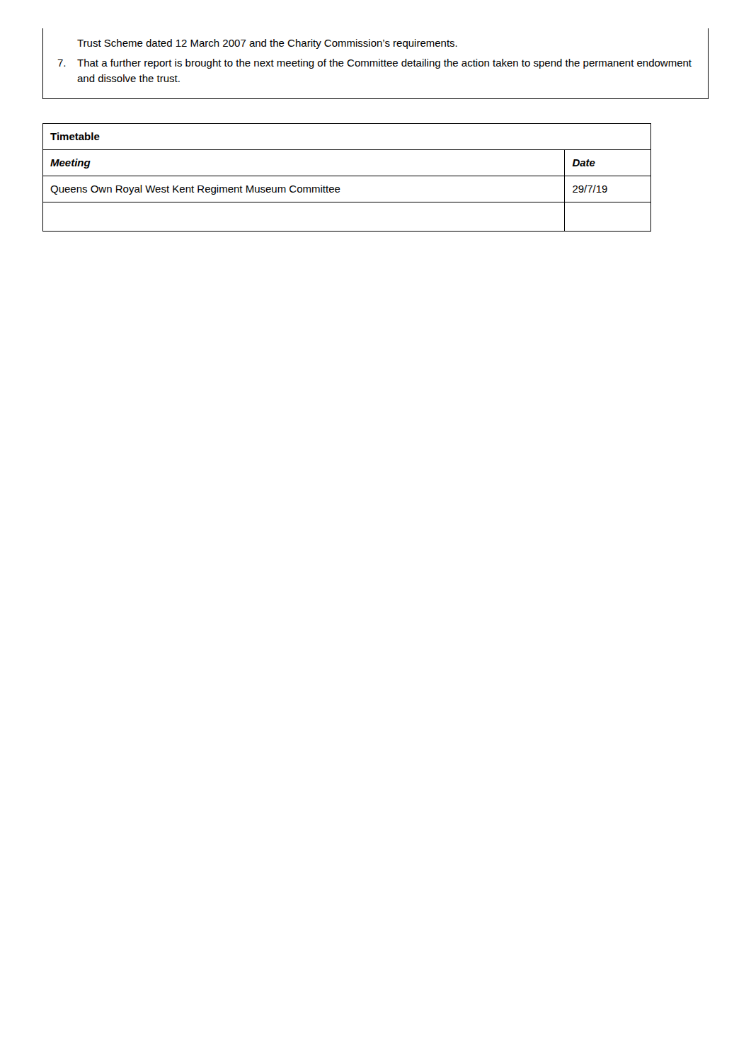Trust Scheme dated 12 March 2007 and the Charity Commission’s requirements.
That a further report is brought to the next meeting of the Committee detailing the action taken to spend the permanent endowment and dissolve the trust.
| Timetable |
| --- |
| Meeting | Date |
| Queens Own Royal West Kent Regiment Museum Committee | 29/7/19 |